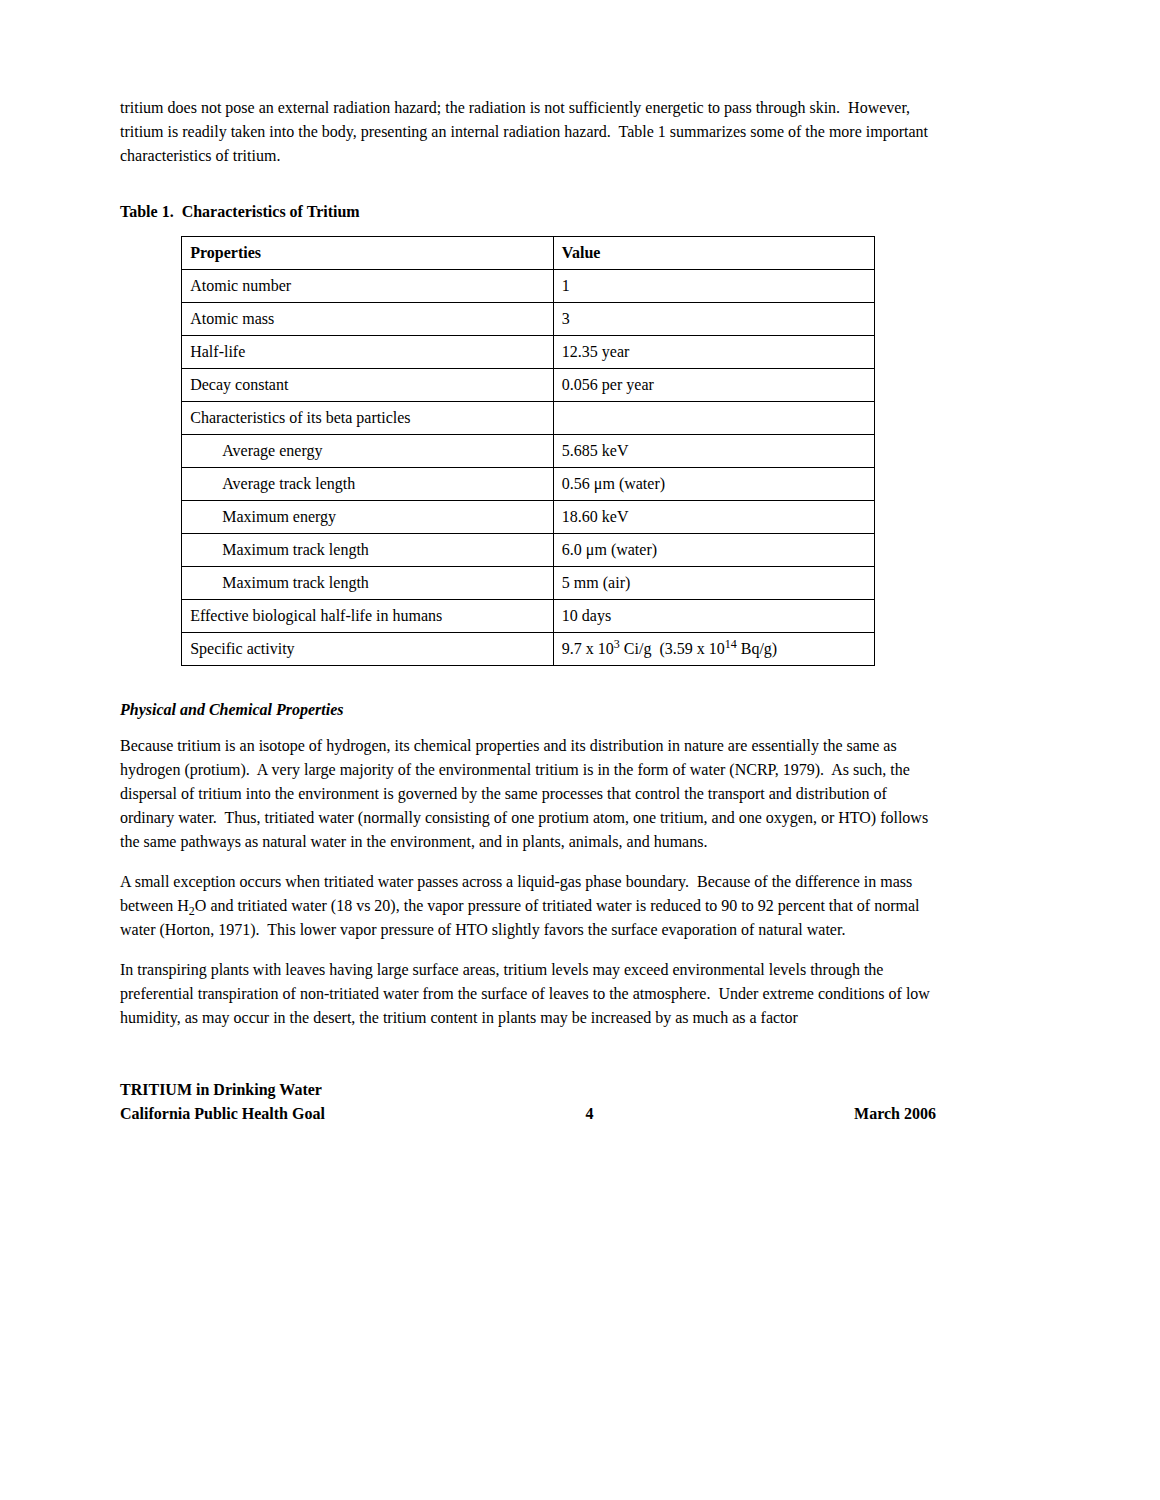tritium does not pose an external radiation hazard; the radiation is not sufficiently energetic to pass through skin. However, tritium is readily taken into the body, presenting an internal radiation hazard. Table 1 summarizes some of the more important characteristics of tritium.
Table 1. Characteristics of Tritium
| Properties | Value |
| --- | --- |
| Atomic number | 1 |
| Atomic mass | 3 |
| Half-life | 12.35 year |
| Decay constant | 0.056 per year |
| Characteristics of its beta particles | |
| Average energy | 5.685 keV |
| Average track length | 0.56 μm (water) |
| Maximum energy | 18.60 keV |
| Maximum track length | 6.0 μm (water) |
| Maximum track length | 5 mm (air) |
| Effective biological half-life in humans | 10 days |
| Specific activity | 9.7 x 10 3 Ci/g (3.59 x 10 14 Bq/g) |
Physical and Chemical Properties
Because tritium is an isotope of hydrogen, its chemical properties and its distribution in nature are essentially the same as hydrogen (protium). A very large majority of the environmental tritium is in the form of water (NCRP, 1979). As such, the dispersal of tritium into the environment is governed by the same processes that control the transport and distribution of ordinary water. Thus, tritiated water (normally consisting of one protium atom, one tritium, and one oxygen, or HTO) follows the same pathways as natural water in the environment, and in plants, animals, and humans.
A small exception occurs when tritiated water passes across a liquid-gas phase boundary. Because of the difference in mass between H2O and tritiated water (18 vs 20), the vapor pressure of tritiated water is reduced to 90 to 92 percent that of normal water (Horton, 1971). This lower vapor pressure of HTO slightly favors the surface evaporation of natural water.
In transpiring plants with leaves having large surface areas, tritium levels may exceed environmental levels through the preferential transpiration of non-tritiated water from the surface of leaves to the atmosphere. Under extreme conditions of low humidity, as may occur in the desert, the tritium content in plants may be increased by as much as a factor
TRITIUM in Drinking Water
California Public Health Goal 4 March 2006